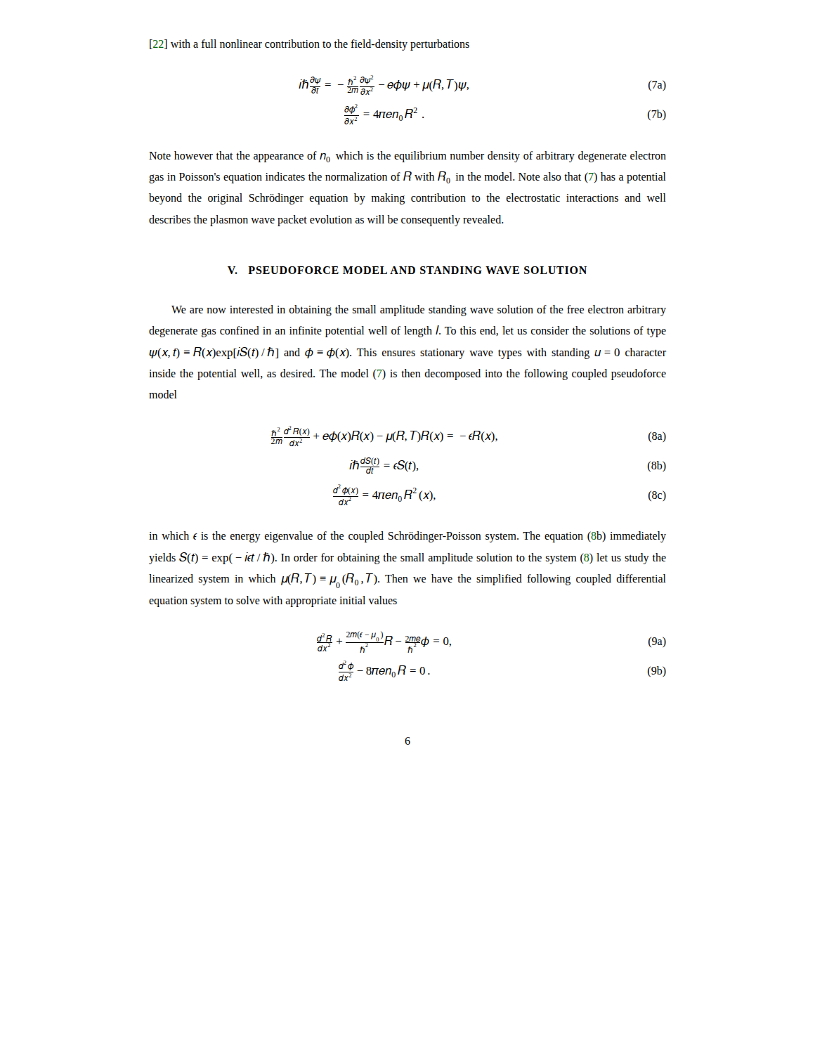[22] with a full nonlinear contribution to the field-density perturbations
| i ℏ ∂ ψ ∂ t = − ℏ 2 2 m ∂ ψ 2 ∂ x 2 − e ϕ ψ + μ ( R , T ) ψ , | (7a) |
| ∂ ϕ 2 ∂ x 2 = 4 π e n 0 R 2 . | (7b) |
Note however that the appearance of n0 which is the equilibrium number density of arbitrary degenerate electron gas in Poisson's equation indicates the normalization of R with R0 in the model. Note also that (7) has a potential beyond the original Schrödinger equation by making contribution to the electrostatic interactions and well describes the plasmon wave packet evolution as will be consequently revealed.
V. PSEUDOFORCE MODEL AND STANDING WAVE SOLUTION
We are now interested in obtaining the small amplitude standing wave solution of the free electron arbitrary degenerate gas confined in an infinite potential well of length l. To this end, let us consider the solutions of type ψ(x,t)≡R(x)exp[iS(t)/ℏ] and ϕ≡ϕ(x). This ensures stationary wave types with standing u=0 character inside the potential well, as desired. The model (7) is then decomposed into the following coupled pseudoforce model
| ℏ 2 2 m d 2 R ( x ) d x 2 + e ϕ ( x ) R ( x ) − μ ( R , T ) R ( x ) = − ϵ R ( x ) , | (8a) |
| i ℏ d S ( t ) d t = ϵ S ( t ) , | (8b) |
| d 2 ϕ ( x ) d x 2 = 4 π e n 0 R 2 ( x ) , | (8c) |
in which ϵ is the energy eigenvalue of the coupled Schrödinger-Poisson system. The equation (8b) immediately yields S(t)=exp(−iϵt/ℏ). In order for obtaining the small amplitude solution to the system (8) let us study the linearized system in which μ(R,T)≡μ0(R0,T). Then we have the simplified following coupled differential equation system to solve with appropriate initial values
| d 2 R d x 2 + 2 m ( ϵ − μ 0 ) ℏ 2 R − 2 m e ℏ 2 ϕ = 0 , | (9a) |
| d 2 ϕ d x 2 − 8 π e n 0 R = 0 . | (9b) |
6